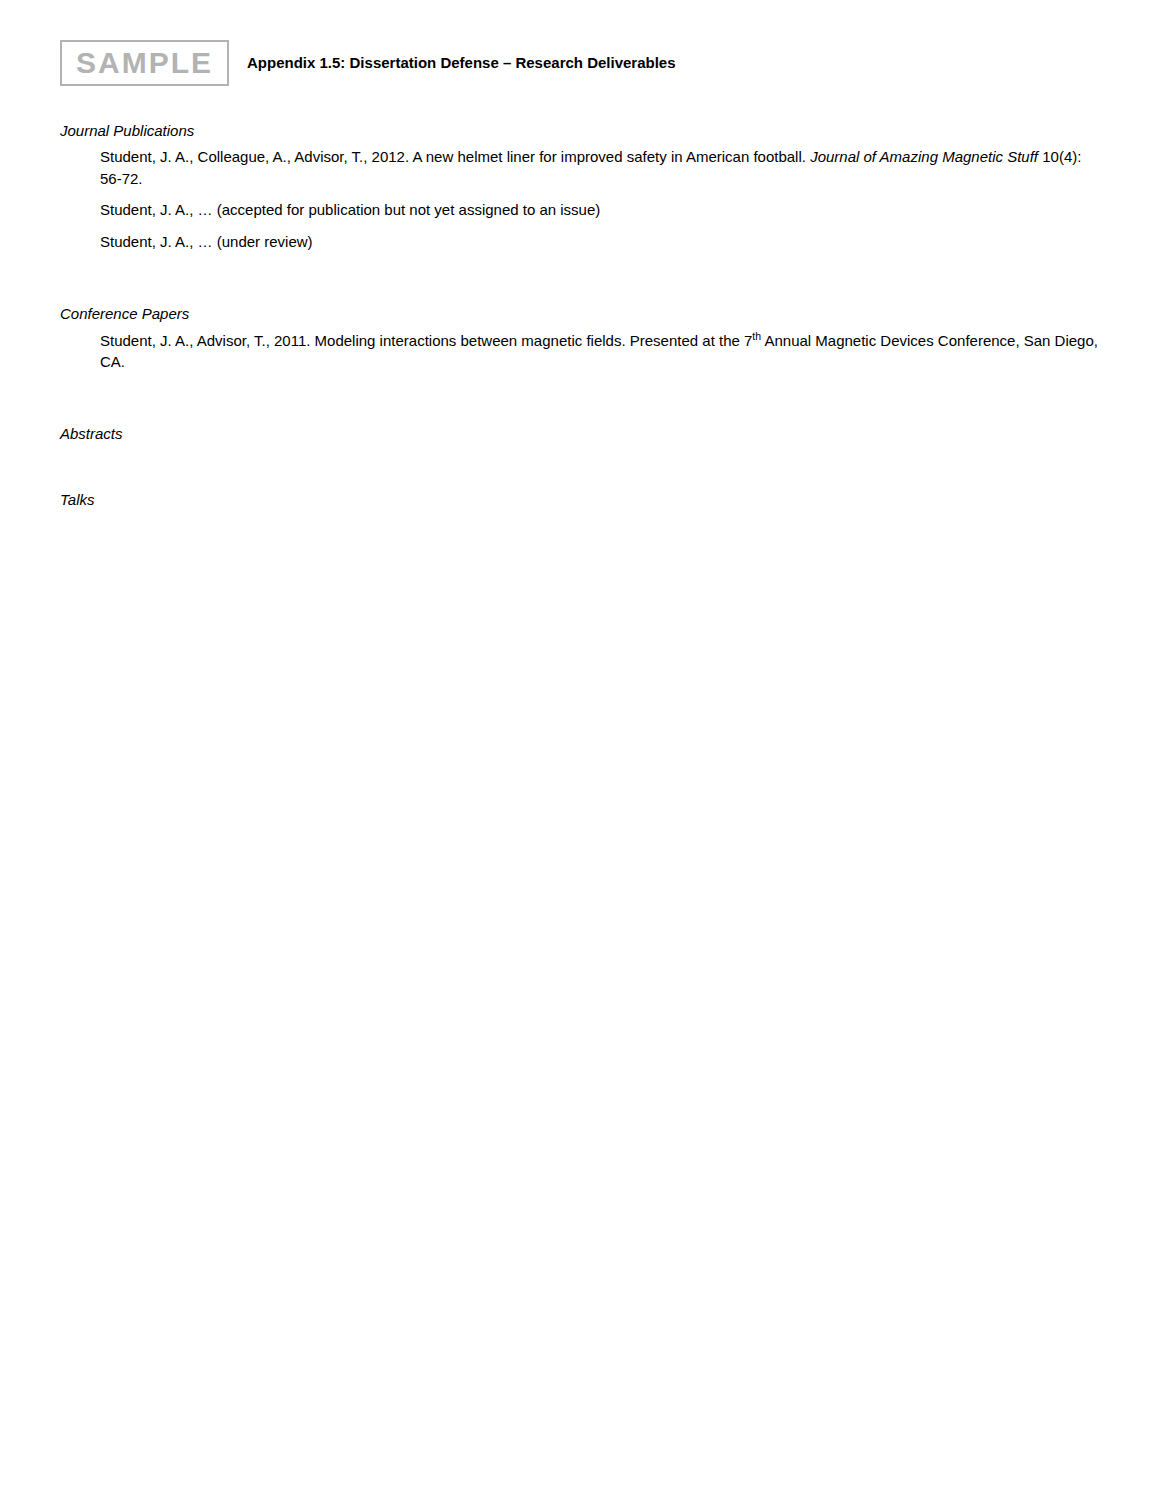SAMPLE
Appendix 1.5: Dissertation Defense – Research Deliverables
Journal Publications
Student, J. A., Colleague, A., Advisor, T., 2012. A new helmet liner for improved safety in American football. Journal of Amazing Magnetic Stuff 10(4): 56-72.
Student, J. A., … (accepted for publication but not yet assigned to an issue)
Student, J. A., … (under review)
Conference Papers
Student, J. A., Advisor, T., 2011. Modeling interactions between magnetic fields. Presented at the 7th Annual Magnetic Devices Conference, San Diego, CA.
Abstracts
Talks